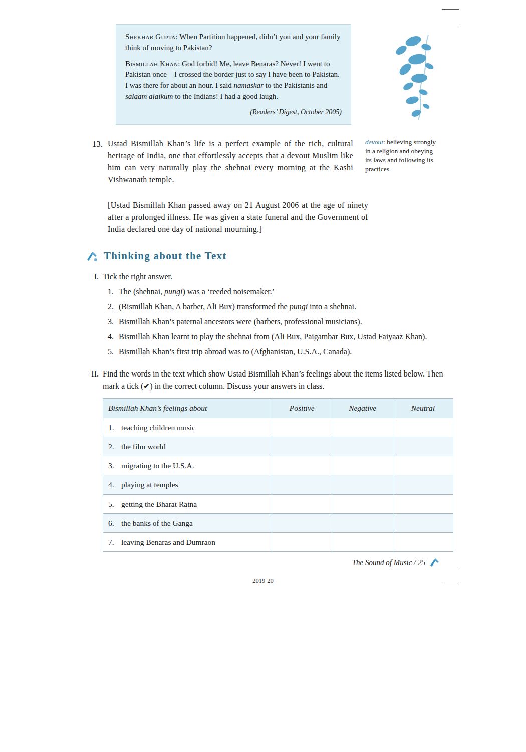Shekhar Gupta: When Partition happened, didn’t you and your family think of moving to Pakistan?
Bismillah Khan: God forbid! Me, leave Benaras? Never! I went to Pakistan once—I crossed the border just to say I have been to Pakistan. I was there for about an hour. I said namaskar to the Pakistanis and salaam alaikum to the Indians! I had a good laugh.
(Readers’ Digest, October 2005)
13.
Ustad Bismillah Khan’s life is a perfect example of the rich, cultural heritage of India, one that effortlessly accepts that a devout Muslim like him can very naturally play the shehnai every morning at the Kashi Vishwanath temple.
devout: believing strongly in a religion and obeying its laws and following its practices
[Ustad Bismillah Khan passed away on 21 August 2006 at the age of ninety after a prolonged illness. He was given a state funeral and the Government of India declared one day of national mourning.]
Thinking about the Text
I.
Tick the right answer.
1. The (shehnai, pungi) was a ‘reeded noisemaker.’
2.(Bismillah Khan, A barber, Ali Bux) transformed the pungi into a shehnai.
3. Bismillah Khan’s paternal ancestors were (barbers, professional musicians).
4. Bismillah Khan learnt to play the shehnai from (Ali Bux, Paigambar Bux, Ustad Faiyaaz Khan).
5. Bismillah Khan’s first trip abroad was to (Afghanistan, U.S.A., Canada).
II.
Find the words in the text which show Ustad Bismillah Khan’s feelings about the items listed below. Then mark a tick (✔) in the correct column. Discuss your answers in class.
| Bismillah Khan’s feelings about | Positive | Negative | Neutral |
| --- | --- | --- | --- |
| 1. teaching children music | | | |
| 2. the film world | | | |
| 3. migrating to the U.S.A. | | | |
| 4. playing at temples | | | |
| 5. getting the Bharat Ratna | | | |
| 6. the banks of the Ganga | | | |
| 7. leaving Benaras and Dumraon | | | |
The Sound of Music / 25
2019-20